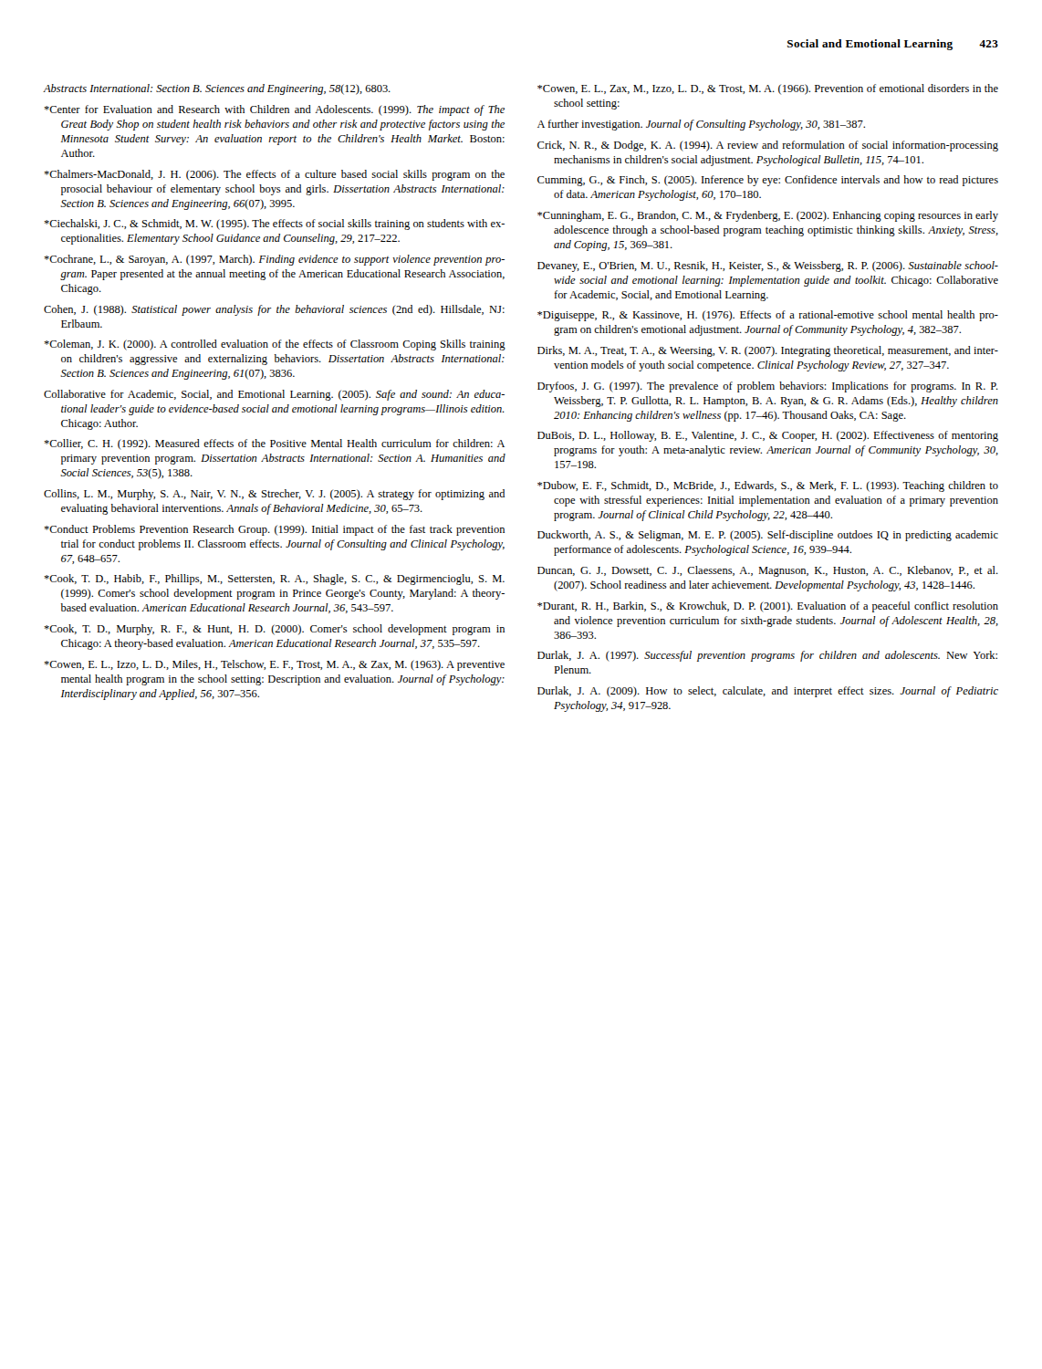Social and Emotional Learning 423
Abstracts International: Section B. Sciences and Engineering, 58(12), 6803.
*Center for Evaluation and Research with Children and Adolescents. (1999). The impact of The Great Body Shop on student health risk behaviors and other risk and protective factors using the Minnesota Student Survey: An evaluation report to the Children's Health Market. Boston: Author.
*Chalmers-MacDonald, J. H. (2006). The effects of a culture based social skills program on the prosocial behaviour of elementary school boys and girls. Dissertation Abstracts International: Section B. Sciences and Engineering, 66(07), 3995.
*Ciechalski, J. C., & Schmidt, M. W. (1995). The effects of social skills training on students with exceptionalities. Elementary School Guidance and Counseling, 29, 217–222.
*Cochrane, L., & Saroyan, A. (1997, March). Finding evidence to support violence prevention program. Paper presented at the annual meeting of the American Educational Research Association, Chicago.
Cohen, J. (1988). Statistical power analysis for the behavioral sciences (2nd ed). Hillsdale, NJ: Erlbaum.
*Coleman, J. K. (2000). A controlled evaluation of the effects of Classroom Coping Skills training on children's aggressive and externalizing behaviors. Dissertation Abstracts International: Section B. Sciences and Engineering, 61(07), 3836.
Collaborative for Academic, Social, and Emotional Learning. (2005). Safe and sound: An educational leader's guide to evidence-based social and emotional learning programs—Illinois edition. Chicago: Author.
*Collier, C. H. (1992). Measured effects of the Positive Mental Health curriculum for children: A primary prevention program. Dissertation Abstracts International: Section A. Humanities and Social Sciences, 53(5), 1388.
Collins, L. M., Murphy, S. A., Nair, V. N., & Strecher, V. J. (2005). A strategy for optimizing and evaluating behavioral interventions. Annals of Behavioral Medicine, 30, 65–73.
*Conduct Problems Prevention Research Group. (1999). Initial impact of the fast track prevention trial for conduct problems II. Classroom effects. Journal of Consulting and Clinical Psychology, 67, 648–657.
*Cook, T. D., Habib, F., Phillips, M., Settersten, R. A., Shagle, S. C., & Degirmencioglu, S. M. (1999). Comer's school development program in Prince George's County, Maryland: A theory-based evaluation. American Educational Research Journal, 36, 543–597.
*Cook, T. D., Murphy, R. F., & Hunt, H. D. (2000). Comer's school development program in Chicago: A theory-based evaluation. American Educational Research Journal, 37, 535–597.
*Cowen, E. L., Izzo, L. D., Miles, H., Telschow, E. F., Trost, M. A., & Zax, M. (1963). A preventive mental health program in the school setting: Description and evaluation. Journal of Psychology: Interdisciplinary and Applied, 56, 307–356.
*Cowen, E. L., Zax, M., Izzo, L. D., & Trost, M. A. (1966). Prevention of emotional disorders in the school setting:
A further investigation. Journal of Consulting Psychology, 30, 381–387.
Crick, N. R., & Dodge, K. A. (1994). A review and reformulation of social information-processing mechanisms in children's social adjustment. Psychological Bulletin, 115, 74–101.
Cumming, G., & Finch, S. (2005). Inference by eye: Confidence intervals and how to read pictures of data. American Psychologist, 60, 170–180.
*Cunningham, E. G., Brandon, C. M., & Frydenberg, E. (2002). Enhancing coping resources in early adolescence through a school-based program teaching optimistic thinking skills. Anxiety, Stress, and Coping, 15, 369–381.
Devaney, E., O'Brien, M. U., Resnik, H., Keister, S., & Weissberg, R. P. (2006). Sustainable schoolwide social and emotional learning: Implementation guide and toolkit. Chicago: Collaborative for Academic, Social, and Emotional Learning.
*Diguiseppe, R., & Kassinove, H. (1976). Effects of a rational-emotive school mental health program on children's emotional adjustment. Journal of Community Psychology, 4, 382–387.
Dirks, M. A., Treat, T. A., & Weersing, V. R. (2007). Integrating theoretical, measurement, and intervention models of youth social competence. Clinical Psychology Review, 27, 327–347.
Dryfoos, J. G. (1997). The prevalence of problem behaviors: Implications for programs. In R. P. Weissberg, T. P. Gullotta, R. L. Hampton, B. A. Ryan, & G. R. Adams (Eds.), Healthy children 2010: Enhancing children's wellness (pp. 17–46). Thousand Oaks, CA: Sage.
DuBois, D. L., Holloway, B. E., Valentine, J. C., & Cooper, H. (2002). Effectiveness of mentoring programs for youth: A meta-analytic review. American Journal of Community Psychology, 30, 157–198.
*Dubow, E. F., Schmidt, D., McBride, J., Edwards, S., & Merk, F. L. (1993). Teaching children to cope with stressful experiences: Initial implementation and evaluation of a primary prevention program. Journal of Clinical Child Psychology, 22, 428–440.
Duckworth, A. S., & Seligman, M. E. P. (2005). Self-discipline outdoes IQ in predicting academic performance of adolescents. Psychological Science, 16, 939–944.
Duncan, G. J., Dowsett, C. J., Claessens, A., Magnuson, K., Huston, A. C., Klebanov, P., et al. (2007). School readiness and later achievement. Developmental Psychology, 43, 1428–1446.
*Durant, R. H., Barkin, S., & Krowchuk, D. P. (2001). Evaluation of a peaceful conflict resolution and violence prevention curriculum for sixth-grade students. Journal of Adolescent Health, 28, 386–393.
Durlak, J. A. (1997). Successful prevention programs for children and adolescents. New York: Plenum.
Durlak, J. A. (2009). How to select, calculate, and interpret effect sizes. Journal of Pediatric Psychology, 34, 917–928.